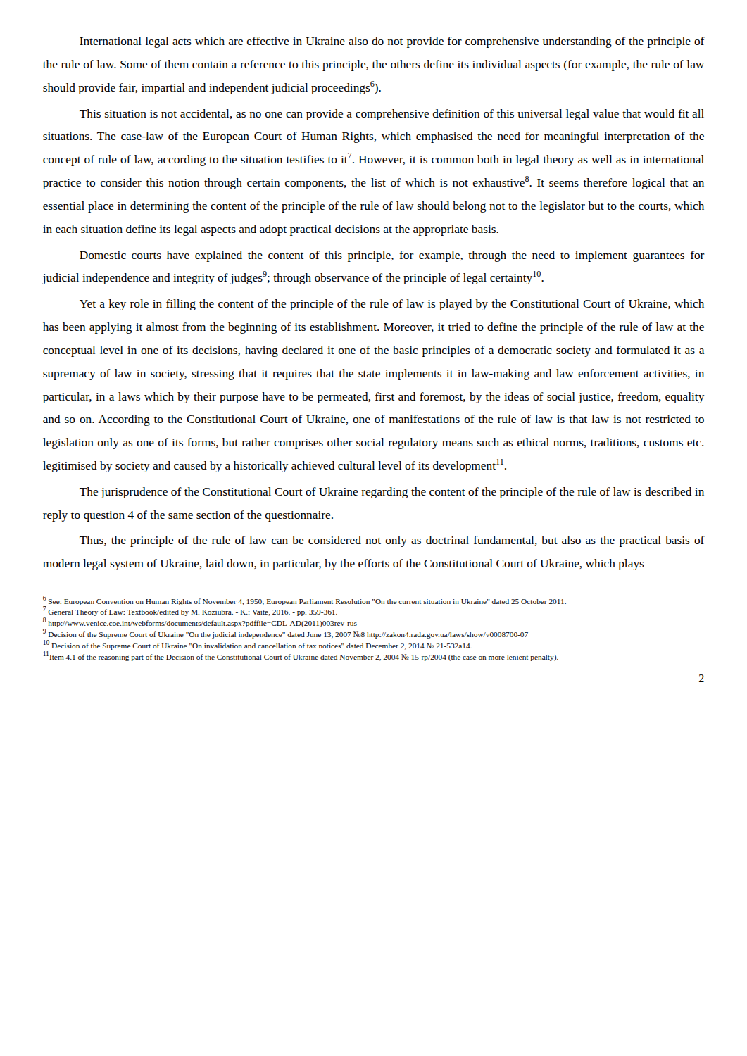International legal acts which are effective in Ukraine also do not provide for comprehensive understanding of the principle of the rule of law. Some of them contain a reference to this principle, the others define its individual aspects (for example, the rule of law should provide fair, impartial and independent judicial proceedings6).
This situation is not accidental, as no one can provide a comprehensive definition of this universal legal value that would fit all situations. The case-law of the European Court of Human Rights, which emphasised the need for meaningful interpretation of the concept of rule of law, according to the situation testifies to it7. However, it is common both in legal theory as well as in international practice to consider this notion through certain components, the list of which is not exhaustive8. It seems therefore logical that an essential place in determining the content of the principle of the rule of law should belong not to the legislator but to the courts, which in each situation define its legal aspects and adopt practical decisions at the appropriate basis.
Domestic courts have explained the content of this principle, for example, through the need to implement guarantees for judicial independence and integrity of judges9; through observance of the principle of legal certainty10.
Yet a key role in filling the content of the principle of the rule of law is played by the Constitutional Court of Ukraine, which has been applying it almost from the beginning of its establishment. Moreover, it tried to define the principle of the rule of law at the conceptual level in one of its decisions, having declared it one of the basic principles of a democratic society and formulated it as a supremacy of law in society, stressing that it requires that the state implements it in law-making and law enforcement activities, in particular, in a laws which by their purpose have to be permeated, first and foremost, by the ideas of social justice, freedom, equality and so on. According to the Constitutional Court of Ukraine, one of manifestations of the rule of law is that law is not restricted to legislation only as one of its forms, but rather comprises other social regulatory means such as ethical norms, traditions, customs etc. legitimised by society and caused by a historically achieved cultural level of its development11.
The jurisprudence of the Constitutional Court of Ukraine regarding the content of the principle of the rule of law is described in reply to question 4 of the same section of the questionnaire.
Thus, the principle of the rule of law can be considered not only as doctrinal fundamental, but also as the practical basis of modern legal system of Ukraine, laid down, in particular, by the efforts of the Constitutional Court of Ukraine, which plays
6 See: European Convention on Human Rights of November 4, 1950; European Parliament Resolution "On the current situation in Ukraine" dated 25 October 2011.
7 General Theory of Law: Textbook/edited by M. Koziubra. - K.: Vaite, 2016. - pp. 359-361.
8 http://www.venice.coe.int/webforms/documents/default.aspx?pdffile=CDL-AD(2011)003rev-rus
9 Decision of the Supreme Court of Ukraine "On the judicial independence" dated June 13, 2007 №8 http://zakon4.rada.gov.ua/laws/show/v0008700-07
10 Decision of the Supreme Court of Ukraine "On invalidation and cancellation of tax notices" dated December 2, 2014 № 21-532a14.
11Item 4.1 of the reasoning part of the Decision of the Constitutional Court of Ukraine dated November 2, 2004 № 15-rp/2004 (the case on more lenient penalty).
2